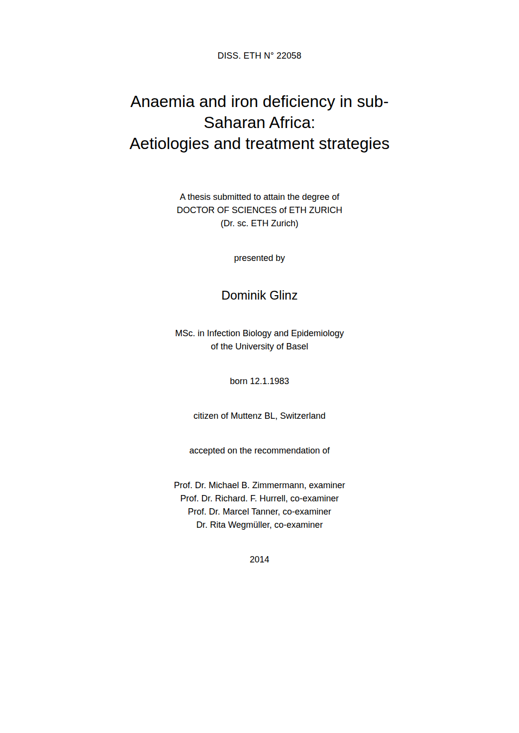DISS. ETH N° 22058
Anaemia and iron deficiency in sub-Saharan Africa:
Aetiologies and treatment strategies
A thesis submitted to attain the degree of
DOCTOR OF SCIENCES of ETH ZURICH
(Dr. sc. ETH Zurich)
presented by
Dominik Glinz
MSc. in Infection Biology and Epidemiology
of the University of Basel
born 12.1.1983
citizen of Muttenz BL, Switzerland
accepted on the recommendation of
Prof. Dr. Michael B. Zimmermann, examiner
Prof. Dr. Richard. F. Hurrell, co-examiner
Prof. Dr. Marcel Tanner, co-examiner
Dr. Rita Wegmüller, co-examiner
2014